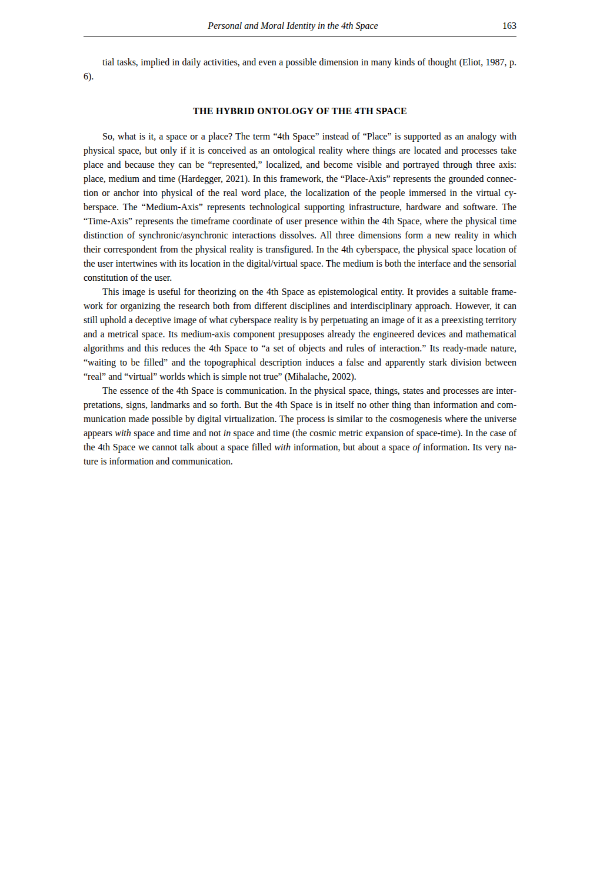Personal and Moral Identity in the 4th Space 163
tial tasks, implied in daily activities, and even a possible dimension in many kinds of thought (Eliot, 1987, p. 6).
The Hybrid Ontology of the 4th Space
So, what is it, a space or a place? The term “4th Space” instead of “Place” is supported as an analogy with physical space, but only if it is conceived as an ontological reality where things are located and processes take place and because they can be “represented,” localized, and become visible and portrayed through three axis: place, medium and time (Hardegger, 2021). In this framework, the “Place-Axis” represents the grounded connection or anchor into physical of the real word place, the localization of the people immersed in the virtual cyberspace. The “Medium-Axis” represents technological supporting infrastructure, hardware and software. The “Time-Axis” represents the timeframe coordinate of user presence within the 4th Space, where the physical time distinction of synchronic/asynchronic interactions dissolves. All three dimensions form a new reality in which their correspondent from the physical reality is transfigured. In the 4th cyberspace, the physical space location of the user intertwines with its location in the digital/virtual space. The medium is both the interface and the sensorial constitution of the user.
This image is useful for theorizing on the 4th Space as epistemological entity. It provides a suitable framework for organizing the research both from different disciplines and interdisciplinary approach. However, it can still uphold a deceptive image of what cyberspace reality is by perpetuating an image of it as a preexisting territory and a metrical space. Its medium-axis component presupposes already the engineered devices and mathematical algorithms and this reduces the 4th Space to “a set of objects and rules of interaction.” Its ready-made nature, “waiting to be filled” and the topographical description induces a false and apparently stark division between “real” and “virtual” worlds which is simple not true” (Mihalache, 2002).
The essence of the 4th Space is communication. In the physical space, things, states and processes are interpretations, signs, landmarks and so forth. But the 4th Space is in itself no other thing than information and communication made possible by digital virtualization. The process is similar to the cosmogenesis where the universe appears with space and time and not in space and time (the cosmic metric expansion of space-time). In the case of the 4th Space we cannot talk about a space filled with information, but about a space of information. Its very nature is information and communication.